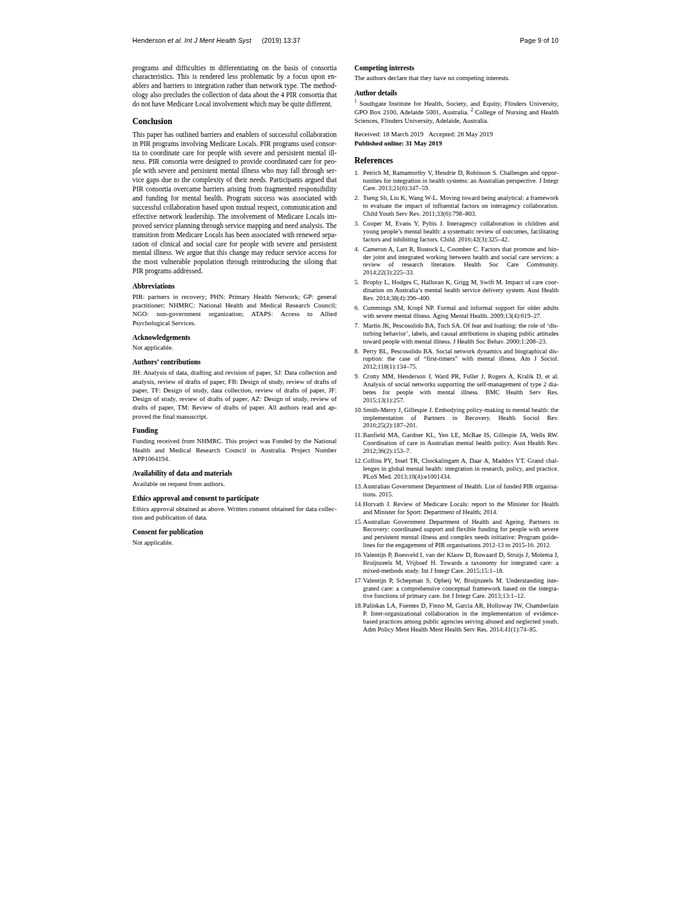Henderson et al. Int J Ment Health Syst (2019) 13:37
Page 9 of 10
programs and difficulties in differentiating on the basis of consortia characteristics. This is rendered less problematic by a focus upon enablers and barriers to integration rather than network type. The methodology also precludes the collection of data about the 4 PIR consortia that do not have Medicare Local involvement which may be quite different.
Conclusion
This paper has outlined barriers and enablers of successful collaboration in PIR programs involving Medicare Locals. PIR programs used consortia to coordinate care for people with severe and persistent mental illness. PIR consortia were designed to provide coordinated care for people with severe and persistent mental illness who may fall through service gaps due to the complexity of their needs. Participants argued that PIR consortia overcame barriers arising from fragmented responsibility and funding for mental health. Program success was associated with successful collaboration based upon mutual respect, communication and effective network leadership. The involvement of Medicare Locals improved service planning through service mapping and need analysis. The transition from Medicare Locals has been associated with renewed separation of clinical and social care for people with severe and persistent mental illness. We argue that this change may reduce service access for the most vulnerable population through reintroducing the siloing that PIR programs addressed.
Abbreviations
PIR: partners in recovery; PHN: Primary Health Network; GP: general practitioner; NHMRC: National Health and Medical Research Council; NGO: non-government organization; ATAPS: Access to Allied Psychological Services.
Acknowledgements
Not applicable.
Authors’ contributions
JH: Analysis of data, drafting and revision of paper, SJ: Data collection and analysis, review of drafts of paper, FB: Design of study, review of drafts of paper, TF: Design of study, data collection, review of drafts of paper, JF: Design of study, review of drafts of paper, AZ: Design of study, review of drafts of paper, TM: Review of drafts of paper. All authors read and approved the final manuscript.
Funding
Funding received from NHMRC. This project was Funded by the National Health and Medical Research Council in Australia. Project Number APP1064194.
Availability of data and materials
Available on request from authors.
Ethics approval and consent to participate
Ethics approval obtained as above. Written consent obtained for data collection and publication of data.
Consent for publication
Not applicable.
Competing interests
The authors declare that they have no competing interests.
Author details
1 Southgate Institute for Health, Society, and Equity, Flinders University, GPO Box 2100, Adelaide 5001, Australia. 2 College of Nursing and Health Sciences, Flinders University, Adelaide, Australia.
Received: 18 March 2019 Accepted: 28 May 2019
Published online: 31 May 2019
References
1. Petrich M, Ramamurthy V, Hendrie D, Robinson S. Challenges and opportunities for integration in health systems: an Australian perspective. J Integr Care. 2013;21(6):347–59.
2. Tseng Sh, Liu K, Wang W-L. Moving toward being analytical: a framework to evaluate the impact of influential factors on interagency collaboration. Child Youth Serv Rev. 2011;33(6):798–803.
3. Cooper M, Evans Y, Pybis J. Interagency collaboration in children and young people’s mental health: a systematic review of outcomes, facilitating factors and inhibiting factors. Child. 2016;42(3):325–42.
4. Cameron A, Lart R, Bostock L, Coomber C. Factors that promote and hinder joint and integrated working between health and social care services: a review of research literature. Health Soc Care Community. 2014;22(3):225–33.
5. Brophy L, Hodges C, Halloran K, Grigg M, Swift M. Impact of care coordination on Australia’s mental health service delivery system. Aust Health Rev. 2014;38(4):396–400.
6. Cummings SM, Kropf NP. Formal and informal support for older adults with severe mental illness. Aging Mental Health. 2009;13(4):619–27.
7. Martin JK, Pescosolido BA, Tuch SA. Of fear and loathing: the role of ‘disturbing behavior’, labels, and causal attributions in shaping public attitudes toward people with mental illness. J Health Soc Behav. 2000;1:208–23.
8. Perry BL, Pescosolido BA. Social network dynamics and biographical disruption: the case of “first-timers” with mental illness. Am J Sociol. 2012;118(1):134–75.
9. Crotty MM, Henderson J, Ward PR, Fuller J, Rogers A, Kralik D, et al. Analysis of social networks supporting the self-management of type 2 diabetes for people with mental illness. BMC Health Serv Res. 2015;13(1):257.
10. Smith-Merry J, Gillespie J. Embodying policy-making in mental health: the implementation of Partners in Recovery. Health Sociol Rev. 2016;25(2):187–201.
11. Banfield MA, Gardner KL, Yen LE, McRae IS, Gillespie JA, Wells RW. Coordination of care in Australian mental health policy. Aust Health Rev. 2012;36(2):153–7.
12. Collins PY, Insel TR, Chockalingam A, Daar A, Maddox YT. Grand challenges in global mental health: integration in research, policy, and practice. PLoS Med. 2013;10(4):e1001434.
13. Australian Government Department of Health. List of funded PIR organisations. 2015.
14. Horvath J. Review of Medicare Locals: report to the Minister for Health and Minister for Sport: Department of Health; 2014.
15. Australian Government Department of Health and Ageing. Partners in Recovery: coordinated support and flexible funding for people with severe and persistent mental illness and complex needs initiative: Program guidelines for the engagement of PIR organisations 2012-13 to 2015-16. 2012.
16. Valentijn P, Boesveld I, van der Klauw D, Ruwaard D, Struijs J, Molema J, Bruijnzeels M, Vrijhoef H. Towards a taxonomy for integrated care: a mixed-methods study. Int J Integr Care. 2015;15:1–18.
17. Valentijn P, Schepman S, Opheij W, Bruijnzeels M. Understanding integrated care: a comprehensive conceptual framework based on the integrative functions of primary care. Int J Integr Care. 2013;13:1–12.
18. Palinkas LA, Fuentes D, Finno M, Garcia AR, Holloway IW, Chamberlain P. Inter-organizational collaboration in the implementation of evidence-based practices among public agencies serving abused and neglected youth. Adm Policy Ment Health Ment Health Serv Res. 2014;41(1):74–85.